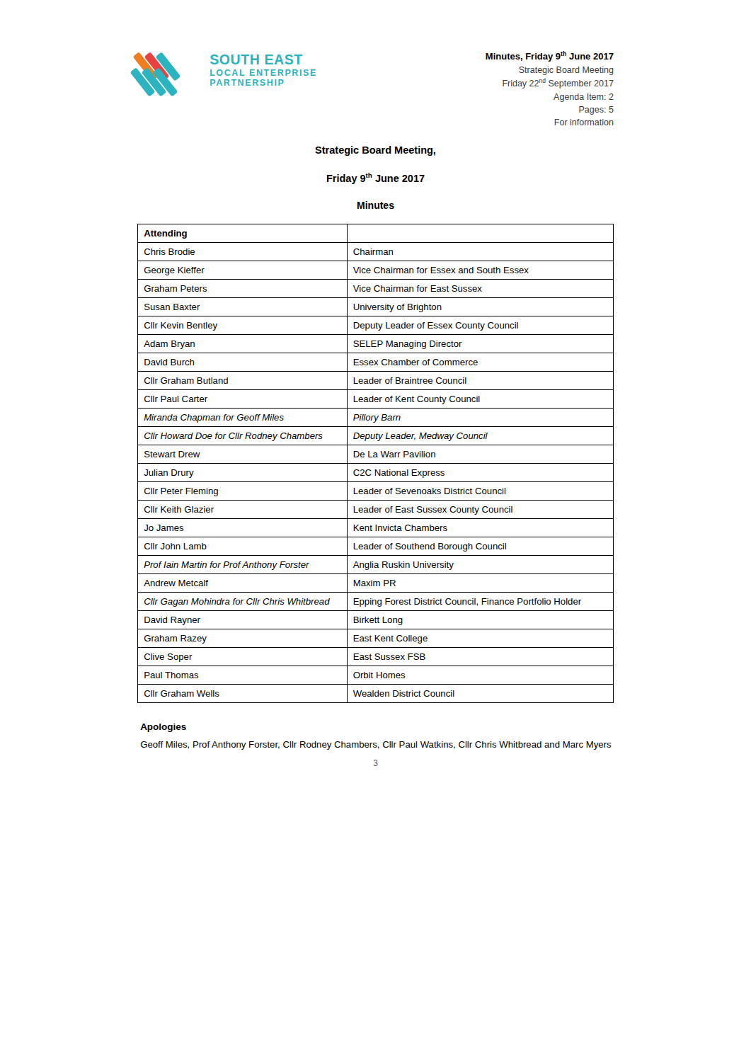SOUTH EAST
LOCAL ENTERPRISE
PARTNERSHIP
Minutes, Friday 9th June 2017
Strategic Board Meeting
Friday 22nd September 2017
Agenda Item: 2
Pages: 5
For information
Strategic Board Meeting,
Friday 9th June 2017
Minutes
| Attending | |
| Chris Brodie | Chairman |
| George Kieffer | Vice Chairman for Essex and South Essex |
| Graham Peters | Vice Chairman for East Sussex |
| Susan Baxter | University of Brighton |
| Cllr Kevin Bentley | Deputy Leader of Essex County Council |
| Adam Bryan | SELEP Managing Director |
| David Burch | Essex Chamber of Commerce |
| Cllr Graham Butland | Leader of Braintree Council |
| Cllr Paul Carter | Leader of Kent County Council |
| Miranda Chapman for Geoff Miles | Pillory Barn |
| Cllr Howard Doe for Cllr Rodney Chambers | Deputy Leader, Medway Council |
| Stewart Drew | De La Warr Pavilion |
| Julian Drury | C2C National Express |
| Cllr Peter Fleming | Leader of Sevenoaks District Council |
| Cllr Keith Glazier | Leader of East Sussex County Council |
| Jo James | Kent Invicta Chambers |
| Cllr John Lamb | Leader of Southend Borough Council |
| Prof Iain Martin for Prof Anthony Forster | Anglia Ruskin University |
| Andrew Metcalf | Maxim PR |
| Cllr Gagan Mohindra for Cllr Chris Whitbread | Epping Forest District Council, Finance Portfolio Holder |
| David Rayner | Birkett Long |
| Graham Razey | East Kent College |
| Clive Soper | East Sussex FSB |
| Paul Thomas | Orbit Homes |
| Cllr Graham Wells | Wealden District Council |
Apologies
Geoff Miles, Prof Anthony Forster, Cllr Rodney Chambers, Cllr Paul Watkins, Cllr Chris Whitbread and Marc Myers
3